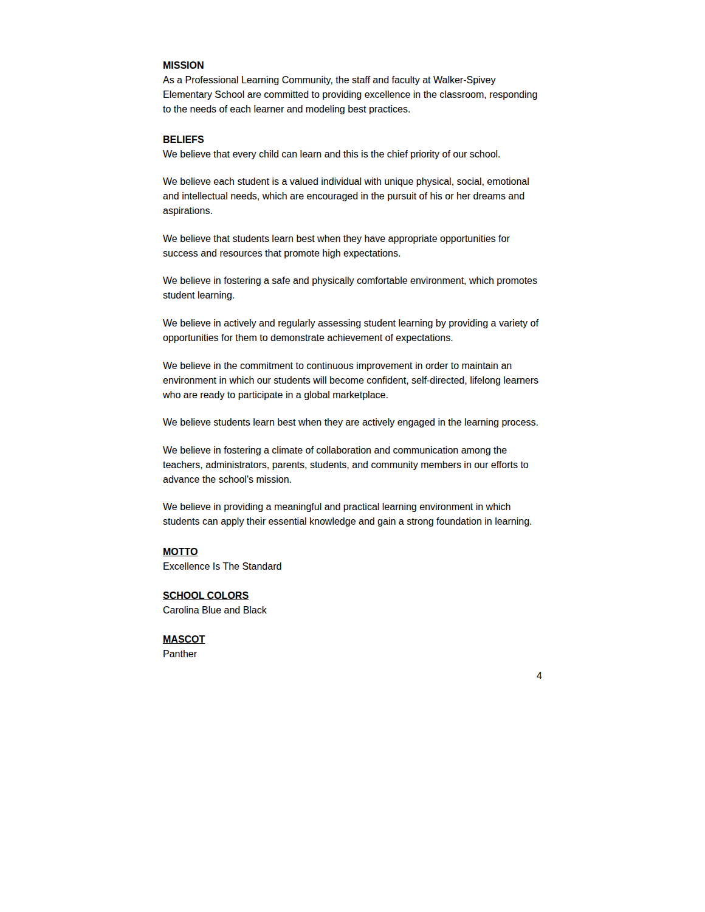MISSION
As a Professional Learning Community, the staff and faculty at Walker-Spivey Elementary School are committed to providing excellence in the classroom, responding to the needs of each learner and modeling best practices.
BELIEFS
We believe that every child can learn and this is the chief priority of our school.
We believe each student is a valued individual with unique physical, social, emotional and intellectual needs, which are encouraged in the pursuit of his or her dreams and aspirations.
We believe that students learn best when they have appropriate opportunities for success and resources that promote high expectations.
We believe in fostering a safe and physically comfortable environment, which promotes student learning.
We believe in actively and regularly assessing student learning by providing a variety of opportunities for them to demonstrate achievement of expectations.
We believe in the commitment to continuous improvement in order to maintain an environment in which our students will become confident, self-directed, lifelong learners who are ready to participate in a global marketplace.
We believe students learn best when they are actively engaged in the learning process.
We believe in fostering a climate of collaboration and communication among the teachers, administrators, parents, students, and community members in our efforts to advance the school's mission.
We believe in providing a meaningful and practical learning environment in which students can apply their essential knowledge and gain a strong foundation in learning.
MOTTO
Excellence Is The Standard
SCHOOL COLORS
Carolina Blue and Black
MASCOT
Panther
4